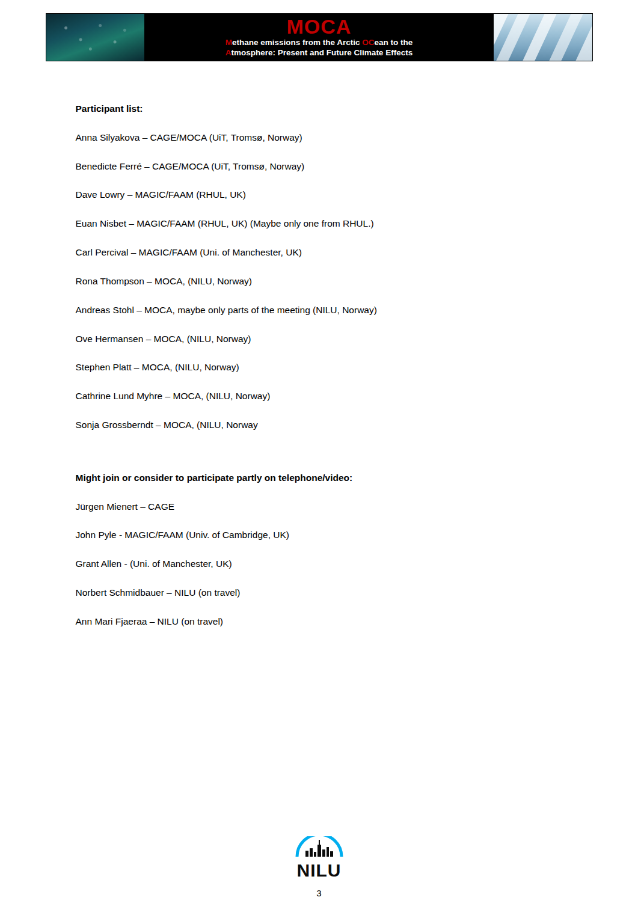MOCA
Methane emissions from the Arctic OCean to the
Atmosphere: Present and Future Climate Effects
Participant list:
Anna Silyakova – CAGE/MOCA (UiT, Tromsø, Norway)
Benedicte Ferré – CAGE/MOCA (UiT, Tromsø, Norway)
Dave Lowry – MAGIC/FAAM (RHUL, UK)
Euan Nisbet – MAGIC/FAAM (RHUL, UK) (Maybe only one from RHUL.)
Carl Percival – MAGIC/FAAM (Uni. of Manchester, UK)
Rona Thompson – MOCA, (NILU, Norway)
Andreas Stohl – MOCA, maybe only parts of the meeting (NILU, Norway)
Ove Hermansen – MOCA, (NILU, Norway)
Stephen Platt – MOCA, (NILU, Norway)
Cathrine Lund Myhre – MOCA, (NILU, Norway)
Sonja Grossberndt – MOCA, (NILU, Norway
Might join or consider to participate partly on telephone/video:
Jürgen Mienert – CAGE
John Pyle - MAGIC/FAAM (Univ. of Cambridge, UK)
Grant Allen - (Uni. of Manchester, UK)
Norbert Schmidbauer – NILU (on travel)
Ann Mari Fjaeraa – NILU (on travel)
NILU
3